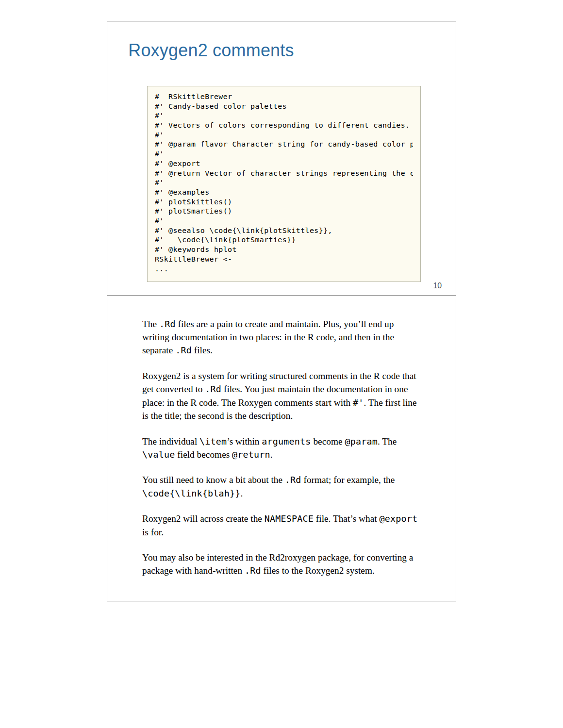Roxygen2 comments
#  RSkittleBrewer
#' Candy-based color palettes
#'
#' Vectors of colors corresponding to different candies.
#'
#' @param flavor Character string for candy-based color palette.
#'
#' @export
#' @return Vector of character strings representing the chosen...
#'
#' @examples
#' plotSkittles()
#' plotSmarties()
#'
#' @seealso \code{\link{plotSkittles}},
#'   \code{\link{plotSmarties}}
#' @keywords hplot
RSkittleBrewer <-
...
10
The .Rd files are a pain to create and maintain. Plus, you’ll end up writing documentation in two places: in the R code, and then in the separate .Rd files.
Roxygen2 is a system for writing structured comments in the R code that get converted to .Rd files. You just maintain the documentation in one place: in the R code. The Roxygen comments start with #'. The first line is the title; the second is the description.
The individual \item’s within arguments become @param. The \value field becomes @return.
You still need to know a bit about the .Rd format; for example, the \code{\link{blah}}.
Roxygen2 will across create the NAMESPACE file. That’s what @export is for.
You may also be interested in the Rd2roxygen package, for converting a package with hand-written .Rd files to the Roxygen2 system.